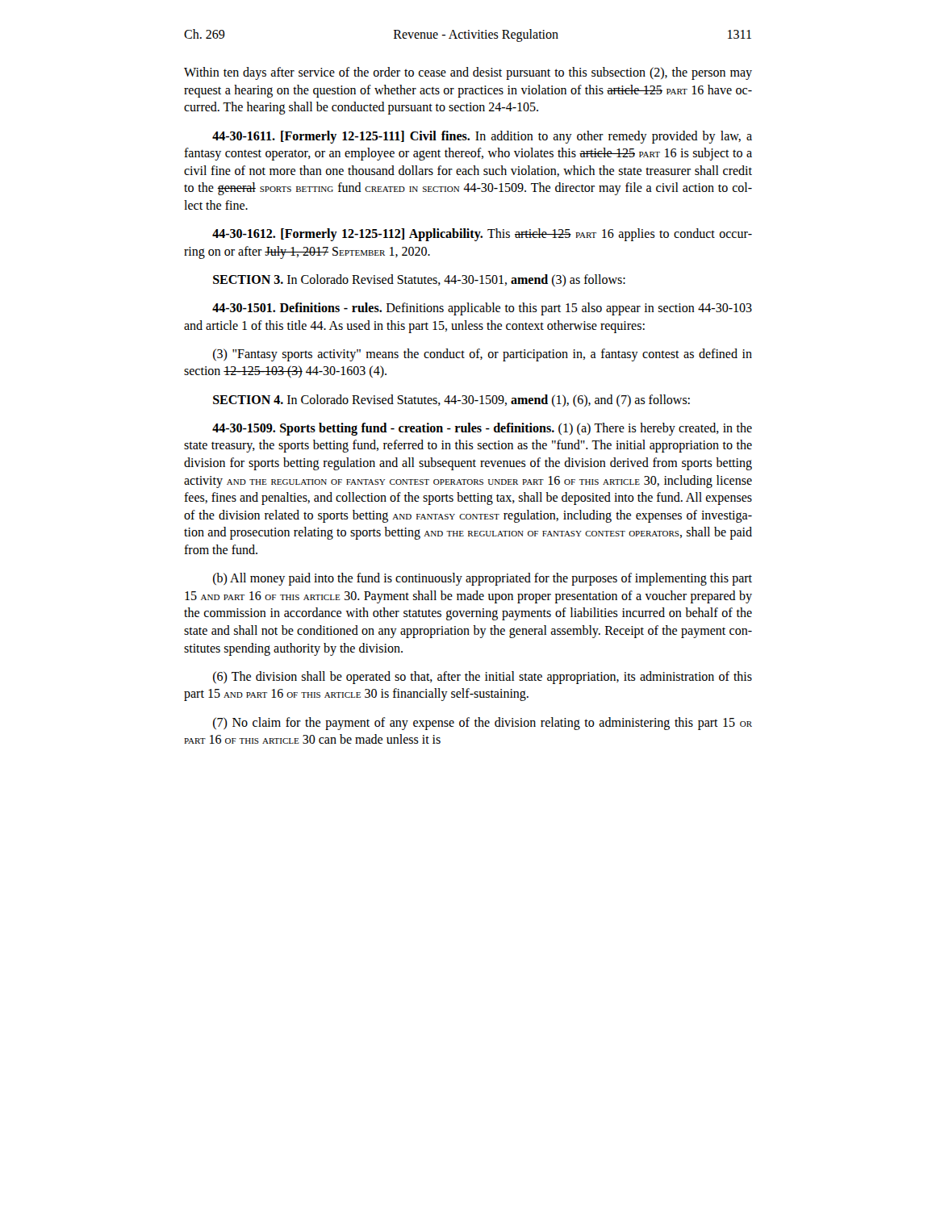Ch. 269 Revenue - Activities Regulation 1311
Within ten days after service of the order to cease and desist pursuant to this subsection (2), the person may request a hearing on the question of whether acts or practices in violation of this article 125 part 16 have occurred. The hearing shall be conducted pursuant to section 24-4-105.
44-30-1611. [Formerly 12-125-111] Civil fines. In addition to any other remedy provided by law, a fantasy contest operator, or an employee or agent thereof, who violates this article 125 part 16 is subject to a civil fine of not more than one thousand dollars for each such violation, which the state treasurer shall credit to the general sports betting fund created in section 44-30-1509. The director may file a civil action to collect the fine.
44-30-1612. [Formerly 12-125-112] Applicability. This article 125 part 16 applies to conduct occurring on or after July 1, 2017 September 1, 2020.
SECTION 3. In Colorado Revised Statutes, 44-30-1501, amend (3) as follows:
44-30-1501. Definitions - rules. Definitions applicable to this part 15 also appear in section 44-30-103 and article 1 of this title 44. As used in this part 15, unless the context otherwise requires:
(3) "Fantasy sports activity" means the conduct of, or participation in, a fantasy contest as defined in section 12-125-103 (3) 44-30-1603 (4).
SECTION 4. In Colorado Revised Statutes, 44-30-1509, amend (1), (6), and (7) as follows:
44-30-1509. Sports betting fund - creation - rules - definitions. (1) (a) There is hereby created, in the state treasury, the sports betting fund, referred to in this section as the "fund". The initial appropriation to the division for sports betting regulation and all subsequent revenues of the division derived from sports betting activity and the regulation of fantasy contest operators under part 16 of this article 30, including license fees, fines and penalties, and collection of the sports betting tax, shall be deposited into the fund. All expenses of the division related to sports betting and fantasy contest regulation, including the expenses of investigation and prosecution relating to sports betting and the regulation of fantasy contest operators, shall be paid from the fund.
(b) All money paid into the fund is continuously appropriated for the purposes of implementing this part 15 and part 16 of this article 30. Payment shall be made upon proper presentation of a voucher prepared by the commission in accordance with other statutes governing payments of liabilities incurred on behalf of the state and shall not be conditioned on any appropriation by the general assembly. Receipt of the payment constitutes spending authority by the division.
(6) The division shall be operated so that, after the initial state appropriation, its administration of this part 15 and part 16 of this article 30 is financially self-sustaining.
(7) No claim for the payment of any expense of the division relating to administering this part 15 or part 16 of this article 30 can be made unless it is